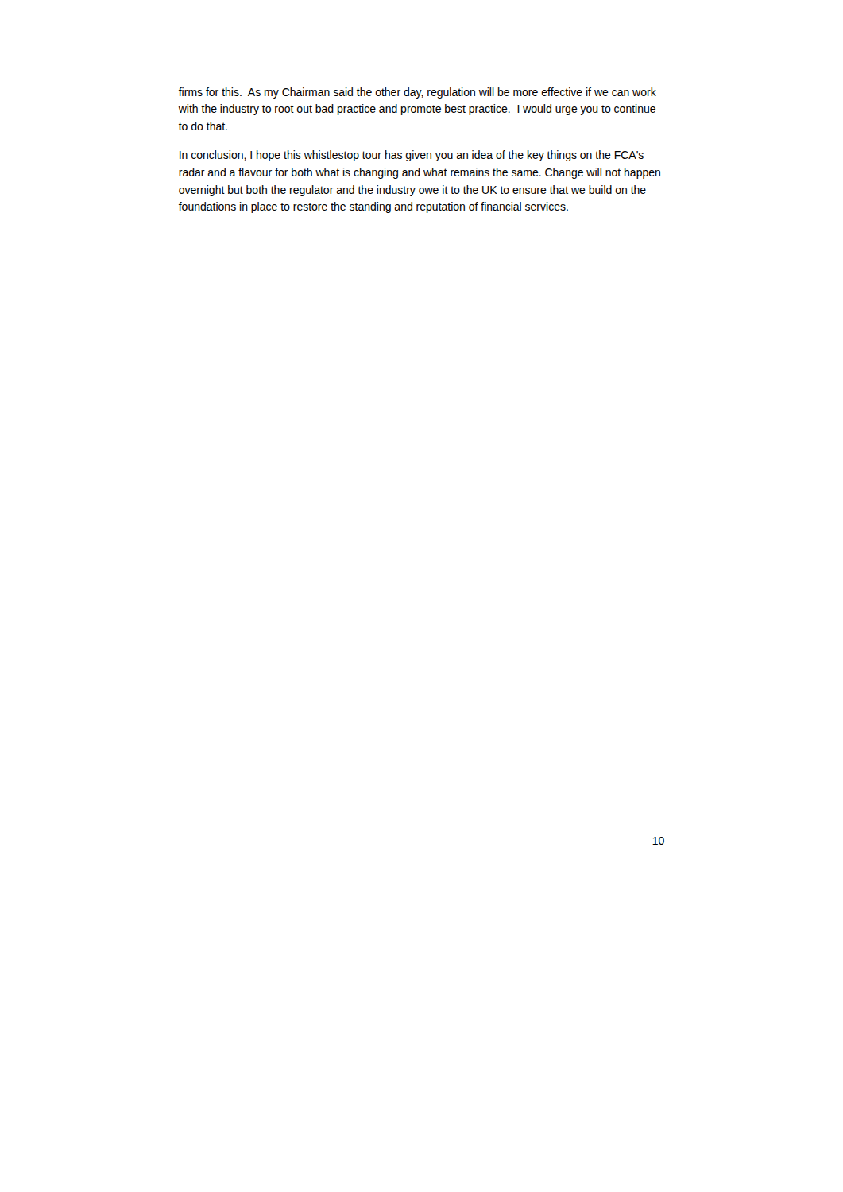firms for this. As my Chairman said the other day, regulation will be more effective if we can work with the industry to root out bad practice and promote best practice. I would urge you to continue to do that.
In conclusion, I hope this whistlestop tour has given you an idea of the key things on the FCA's radar and a flavour for both what is changing and what remains the same. Change will not happen overnight but both the regulator and the industry owe it to the UK to ensure that we build on the foundations in place to restore the standing and reputation of financial services.
10